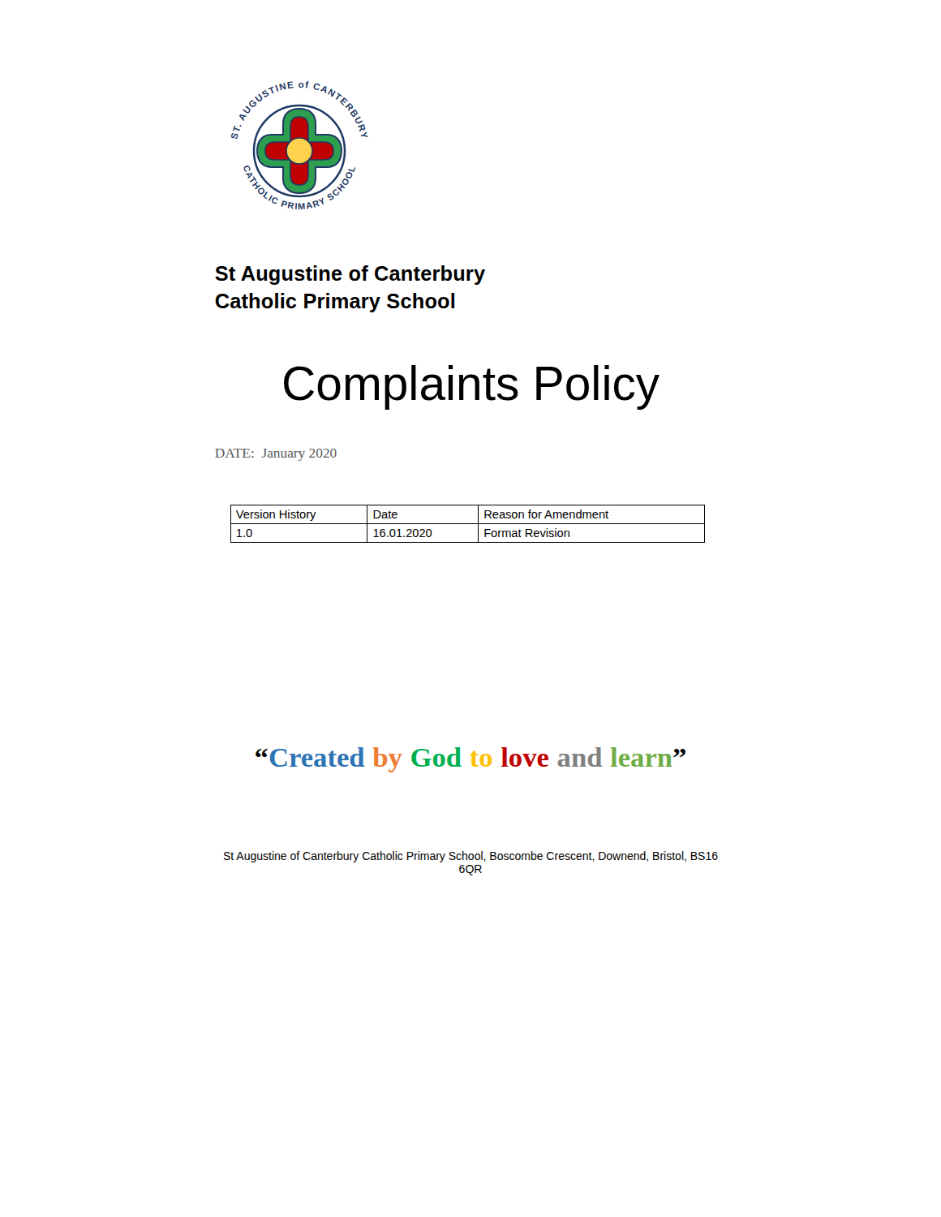ST. AUGUSTINE of CANTERBURY CATHOLIC PRIMARY SCHOOL
St Augustine of Canterbury Catholic Primary School
Complaints Policy
DATE: January 2020
| Version History | Date | Reason for Amendment |
| 1.0 | 16.01.2020 | Format Revision |
“Created by God to love and learn”
St Augustine of Canterbury Catholic Primary School, Boscombe Crescent, Downend, Bristol, BS16 6QR